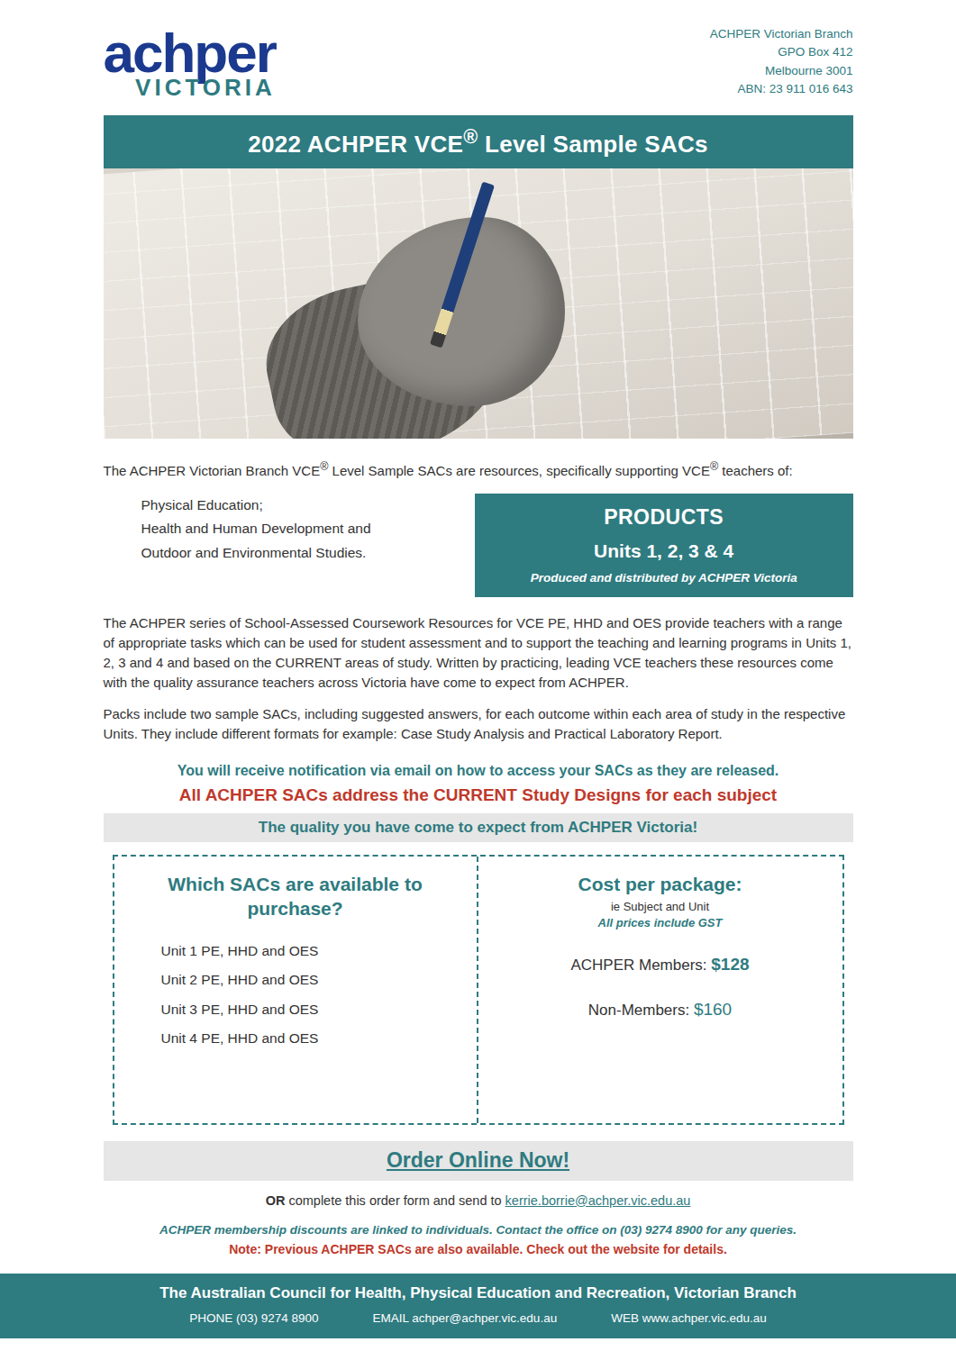achper
VICTORIA
ACHPER Victorian Branch
GPO Box 412
Melbourne 3001
ABN: 23 911 016 643
2022 ACHPER VCE® Level Sample SACs
The ACHPER Victorian Branch VCE® Level Sample SACs are resources, specifically supporting VCE® teachers of:
Physical Education;
Health and Human Development and
Outdoor and Environmental Studies.
PRODUCTS
Units 1, 2, 3 & 4
Produced and distributed by ACHPER Victoria
The ACHPER series of School-Assessed Coursework Resources for VCE PE, HHD and OES provide teachers with a range of appropriate tasks which can be used for student assessment and to support the teaching and learning programs in Units 1, 2, 3 and 4 and based on the CURRENT areas of study. Written by practicing, leading VCE teachers these resources come with the quality assurance teachers across Victoria have come to expect from ACHPER.
Packs include two sample SACs, including suggested answers, for each outcome within each area of study in the respective Units. They include different formats for example: Case Study Analysis and Practical Laboratory Report.
You will receive notification via email on how to access your SACs as they are released.
All ACHPER SACs address the CURRENT Study Designs for each subject
The quality you have come to expect from ACHPER Victoria!
Which SACs are available to purchase?
Unit 1 PE, HHD and OES
Unit 2 PE, HHD and OES
Unit 3 PE, HHD and OES
Unit 4 PE, HHD and OES
Cost per package:
ie Subject and Unit
All prices include GST
ACHPER Members: $128
Non-Members: $160
Order Online Now!
OR complete this order form and send to kerrie.borrie@achper.vic.edu.au
ACHPER membership discounts are linked to individuals. Contact the office on (03) 9274 8900 for any queries.
Note: Previous ACHPER SACs are also available. Check out the website for details.
The Australian Council for Health, Physical Education and Recreation, Victorian Branch
PHONE (03) 9274 8900 EMAIL achper@achper.vic.edu.au WEB www.achper.vic.edu.au